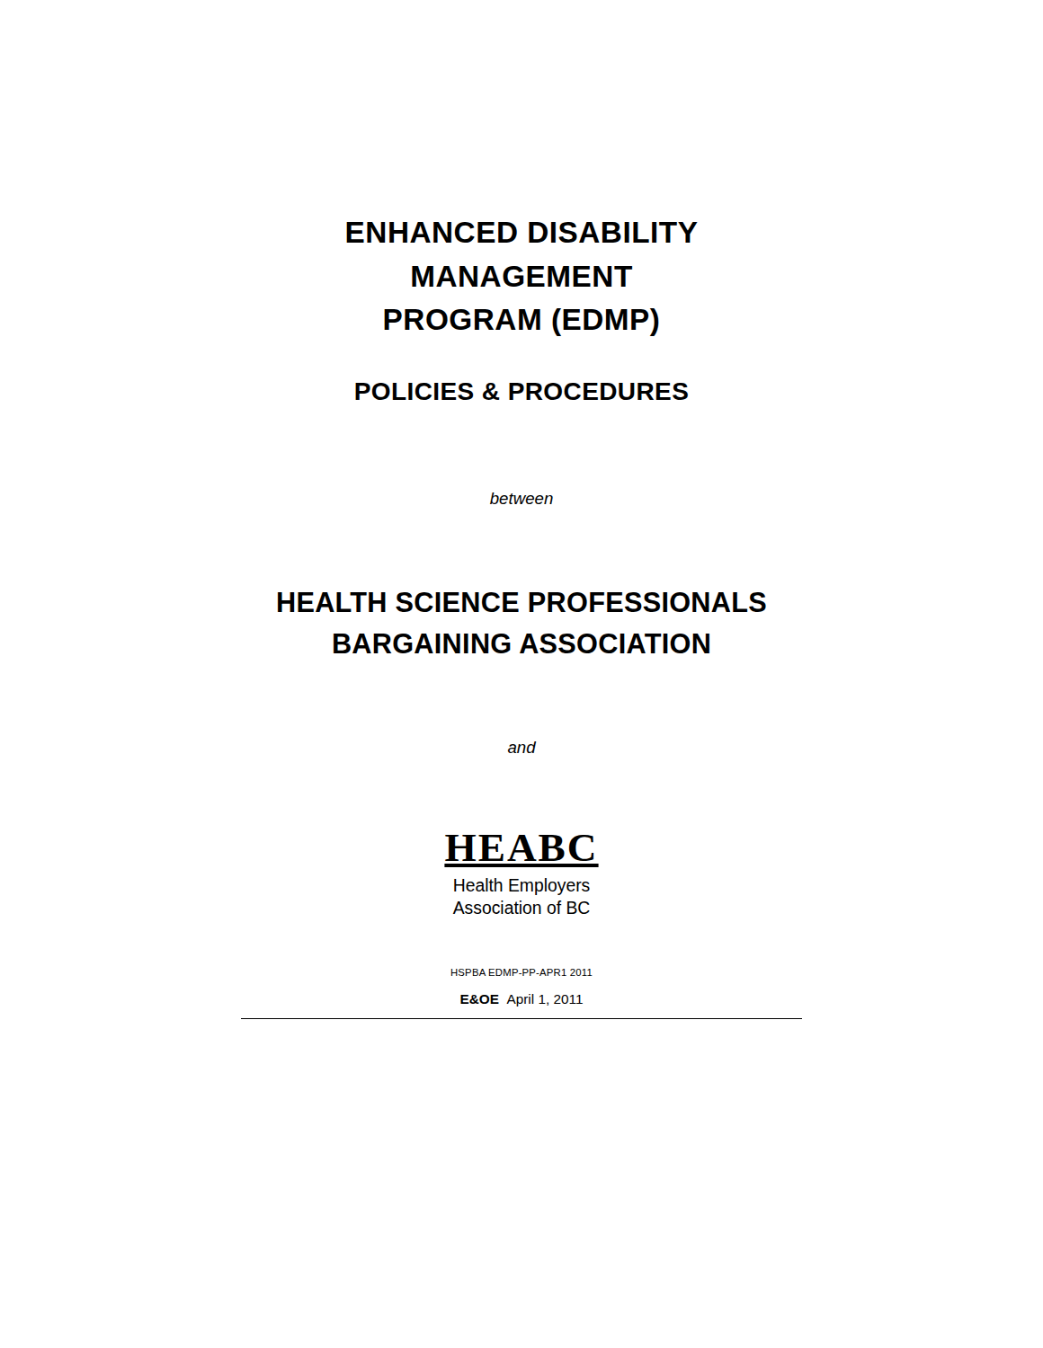Enhanced Disability ManagementProgram (EDMP)
Policies & Procedures
between
Health Science Professionals
Bargaining Association
and
HEABC
Health Employers
Association of BC
HSPBA EDMP-PP-APR1 2011
E&OE April 1, 2011